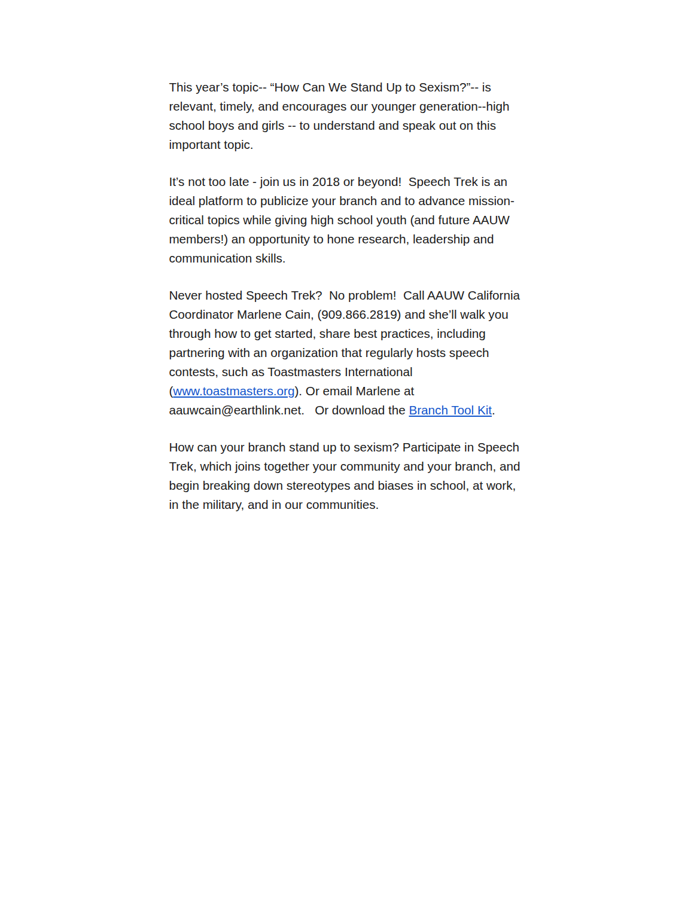This year’s topic-- “How Can We Stand Up to Sexism?”-- is relevant, timely, and encourages our younger generation--high school boys and girls -- to understand and speak out on this important topic.
It’s not too late - join us in 2018 or beyond! Speech Trek is an ideal platform to publicize your branch and to advance mission-critical topics while giving high school youth (and future AAUW members!) an opportunity to hone research, leadership and communication skills.
Never hosted Speech Trek? No problem! Call AAUW California Coordinator Marlene Cain, (909.866.2819) and she’ll walk you through how to get started, share best practices, including partnering with an organization that regularly hosts speech contests, such as Toastmasters International (www.toastmasters.org). Or email Marlene at aauwcain@earthlink.net. Or download the Branch Tool Kit.
How can your branch stand up to sexism? Participate in Speech Trek, which joins together your community and your branch, and begin breaking down stereotypes and biases in school, at work, in the military, and in our communities.